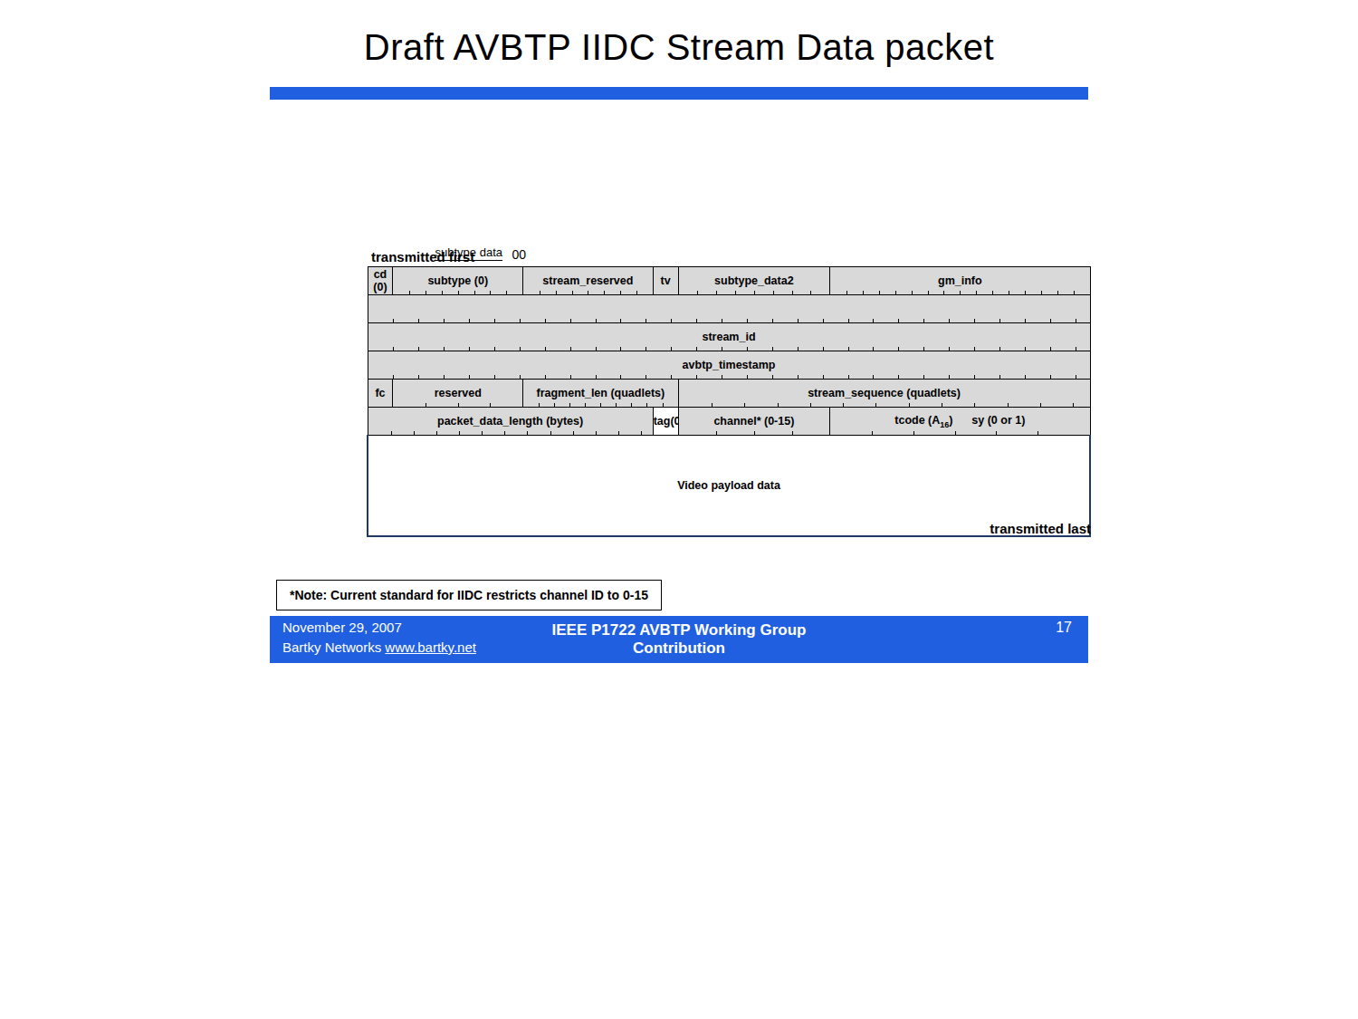Draft AVBTP IIDC Stream Data packet
subtype data
802.1Qat
Stream ID
AVBTP Time
Fragment hdr
Packet hdr
00
04
08
12
16
20
24
transmitted first
| cd (0) | subtype (0) | stream_reserved | tv | subtype_data2 | gm_info |
| stream_id |
| avbtp_timestamp |
| fc | reserved | fragment_len (quadlets) | stream_sequence (quadlets) |
| packet_data_length (bytes) | tag(0) | channel* (0-15) | tcode (A 16 ) sy (0 or 1) |
| Video payload data |
transmitted last
*Note: Current standard for IIDC restricts channel ID to 0-15
November 29, 2007
Bartky Networks www.bartky.net
IEEE P1722 AVBTP Working Group
Contribution
17